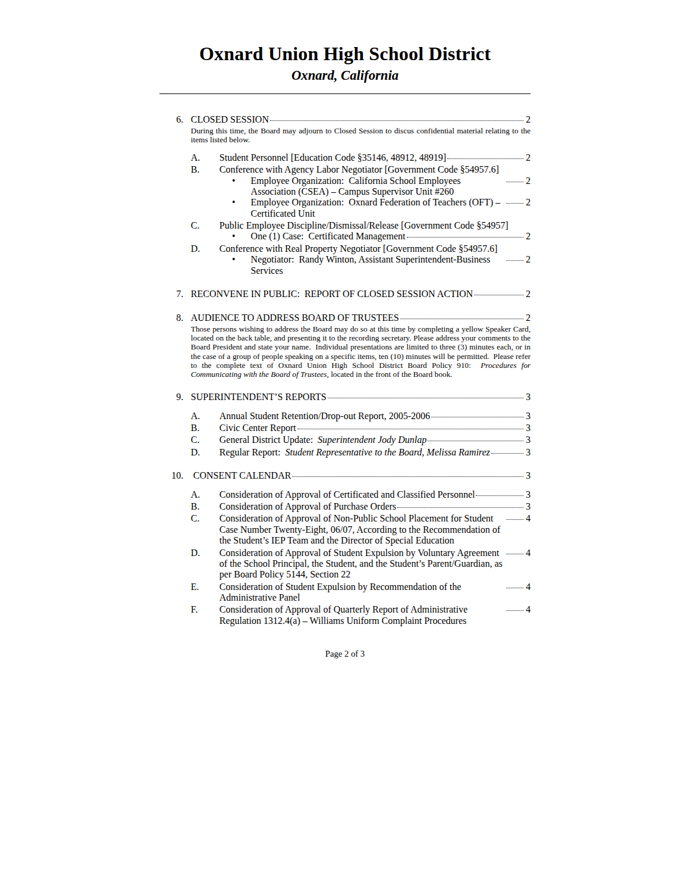Oxnard Union High School District
Oxnard, California
6. Closed Session 2
During this time, the Board may adjourn to Closed Session to discus confidential material relating to the items listed below.
A. Student Personnel [Education Code §35146, 48912, 48919] 2
B. Conference with Agency Labor Negotiator [Government Code §54957.6]
Employee Organization: California School Employees Association (CSEA) – Campus Supervisor Unit #260 2
Employee Organization: Oxnard Federation of Teachers (OFT) – Certificated Unit 2
C. Public Employee Discipline/Dismissal/Release [Government Code §54957]
One (1) Case: Certificated Management 2
D. Conference with Real Property Negotiator [Government Code §54957.6]
Negotiator: Randy Winton, Assistant Superintendent-Business Services 2
7. Reconvene in Public: Report of Closed Session Action 2
8. Audience to Address Board of Trustees 2
Those persons wishing to address the Board may do so at this time by completing a yellow Speaker Card, located on the back table, and presenting it to the recording secretary. Please address your comments to the Board President and state your name. Individual presentations are limited to three (3) minutes each, or in the case of a group of people speaking on a specific items, ten (10) minutes will be permitted. Please refer to the complete text of Oxnard Union High School District Board Policy 910: Procedures for Communicating with the Board of Trustees, located in the front of the Board book.
9. Superintendent’s Reports 3
A. Annual Student Retention/Drop-out Report, 2005-2006 3
B. Civic Center Report 3
C. General District Update: Superintendent Jody Dunlap 3
D. Regular Report: Student Representative to the Board, Melissa Ramirez 3
10. Consent Calendar 3
A. Consideration of Approval of Certificated and Classified Personnel 3
B. Consideration of Approval of Purchase Orders 3
C. Consideration of Approval of Non-Public School Placement for Student Case Number Twenty-Eight, 06/07, According to the Recommendation of the Student’s IEP Team and the Director of Special Education 4
D. Consideration of Approval of Student Expulsion by Voluntary Agreement of the School Principal, the Student, and the Student’s Parent/Guardian, as per Board Policy 5144, Section 22 4
E. Consideration of Student Expulsion by Recommendation of the Administrative Panel 4
F. Consideration of Approval of Quarterly Report of Administrative Regulation 1312.4(a) – Williams Uniform Complaint Procedures 4
Page 2 of 3